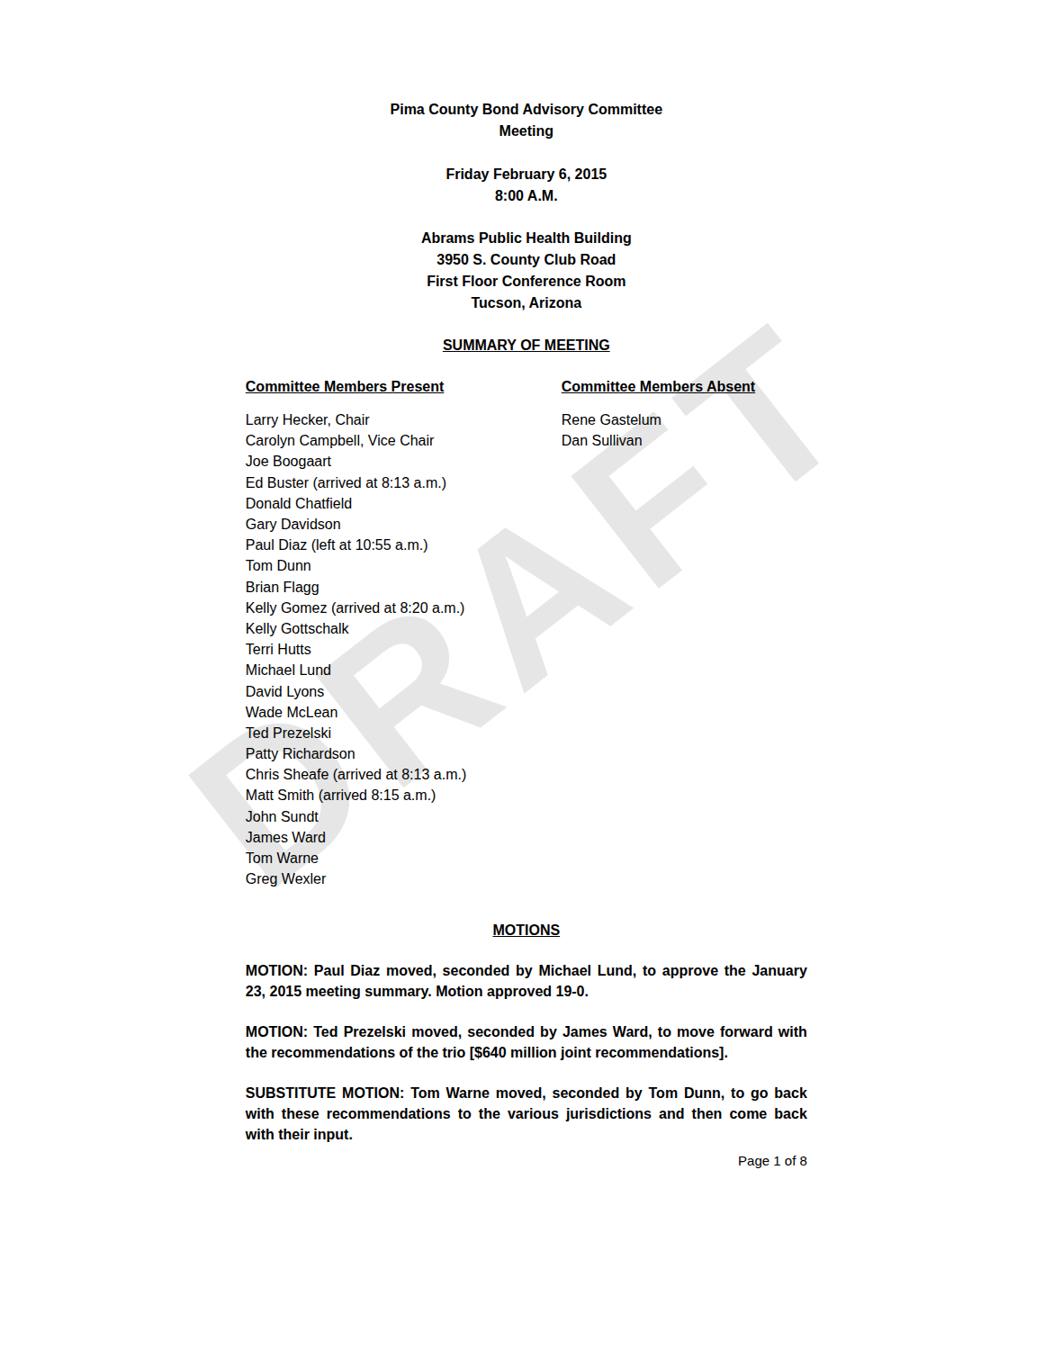DRAFT
Pima County Bond Advisory Committee
Meeting
Friday February 6, 2015
8:00 A.M.
Abrams Public Health Building
3950 S. County Club Road
First Floor Conference Room
Tucson, Arizona
SUMMARY OF MEETING
| Committee Members Present | Committee Members Absent |
| --- | --- |
| Larry Hecker, Chair Carolyn Campbell, Vice Chair Joe Boogaart Ed Buster (arrived at 8:13 a.m.) Donald Chatfield Gary Davidson Paul Diaz (left at 10:55 a.m.) Tom Dunn Brian Flagg Kelly Gomez (arrived at 8:20 a.m.) Kelly Gottschalk Terri Hutts Michael Lund David Lyons Wade McLean Ted Prezelski Patty Richardson Chris Sheafe (arrived at 8:13 a.m.) Matt Smith (arrived 8:15 a.m.) John Sundt James Ward Tom Warne Greg Wexler | Rene Gastelum Dan Sullivan |
MOTIONS
MOTION: Paul Diaz moved, seconded by Michael Lund, to approve the January 23, 2015 meeting summary. Motion approved 19-0.
MOTION: Ted Prezelski moved, seconded by James Ward, to move forward with the recommendations of the trio [$640 million joint recommendations].
SUBSTITUTE MOTION: Tom Warne moved, seconded by Tom Dunn, to go back with these recommendations to the various jurisdictions and then come back with their input.
Page 1 of 8